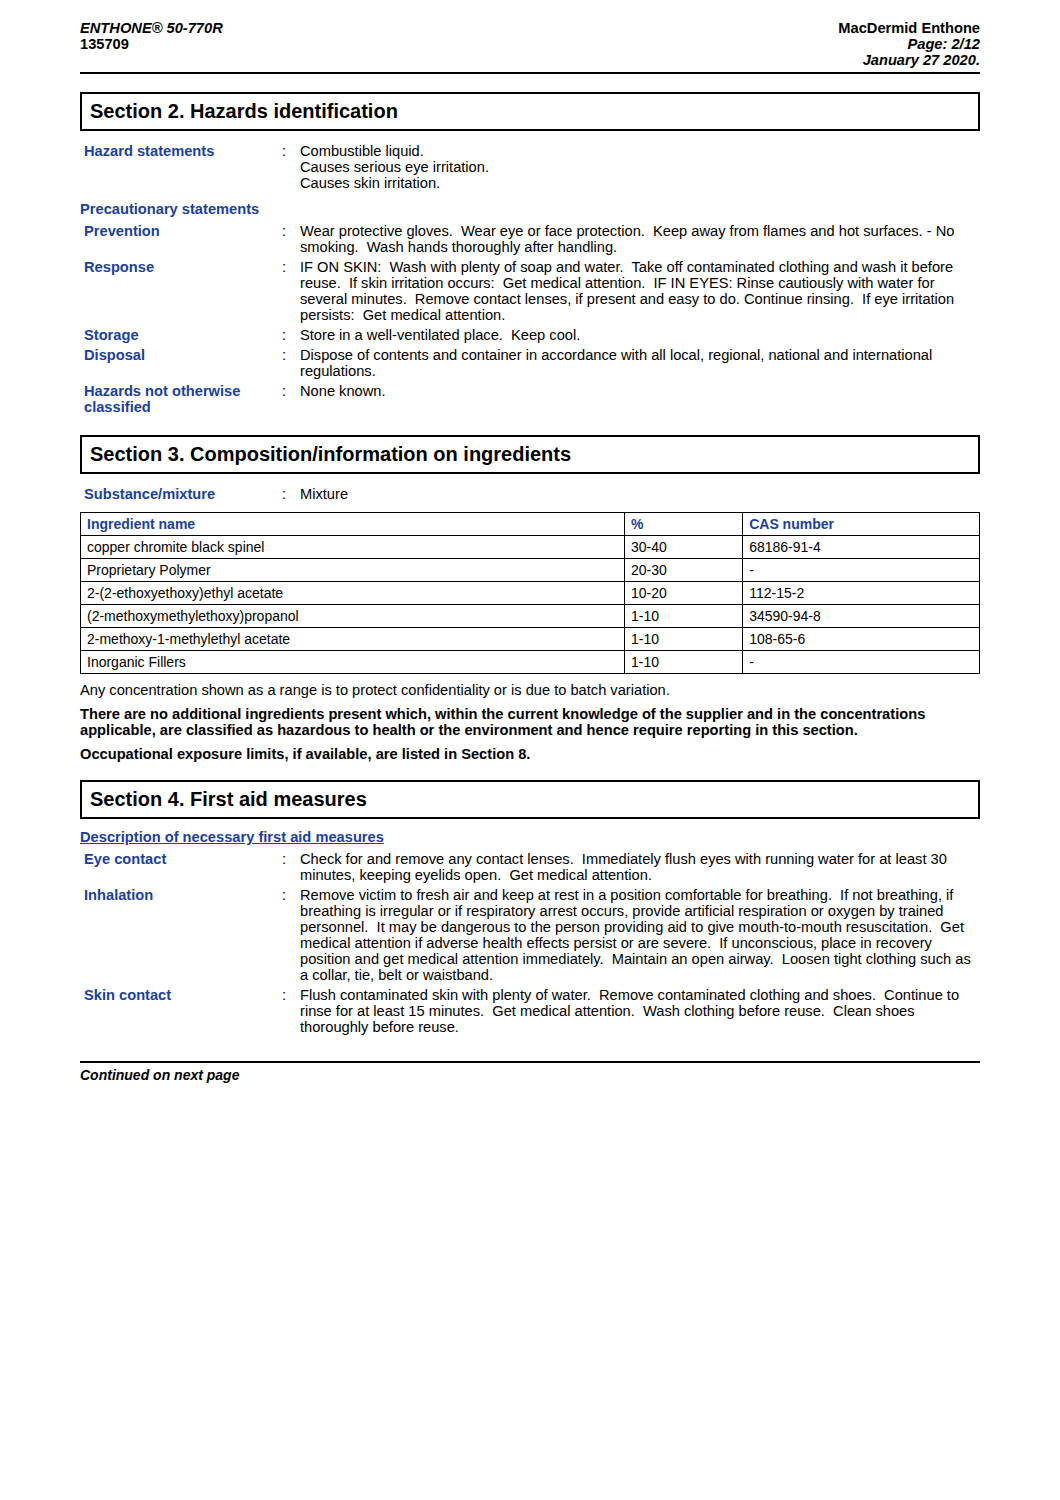ENTHONE® 50-770R
135709
MacDermid Enthone
Page: 2/12
January 27 2020.
Section 2. Hazards identification
| Hazard statements | : | Combustible liquid. Causes serious eye irritation. Causes skin irritation. |
Precautionary statements
| Prevention | : | Wear protective gloves. Wear eye or face protection. Keep away from flames and hot surfaces. - No smoking. Wash hands thoroughly after handling. |
| Response | : | IF ON SKIN: Wash with plenty of soap and water. Take off contaminated clothing and wash it before reuse. If skin irritation occurs: Get medical attention. IF IN EYES: Rinse cautiously with water for several minutes. Remove contact lenses, if present and easy to do. Continue rinsing. If eye irritation persists: Get medical attention. |
| Storage | : | Store in a well-ventilated place. Keep cool. |
| Disposal | : | Dispose of contents and container in accordance with all local, regional, national and international regulations. |
| Hazards not otherwise classified | : | None known. |
Section 3. Composition/information on ingredients
| Substance/mixture | : | Mixture |
| Ingredient name | % | CAS number |
| --- | --- | --- |
| copper chromite black spinel | 30-40 | 68186-91-4 |
| Proprietary Polymer | 20-30 | - |
| 2-(2-ethoxyethoxy)ethyl acetate | 10-20 | 112-15-2 |
| (2-methoxymethylethoxy)propanol | 1-10 | 34590-94-8 |
| 2-methoxy-1-methylethyl acetate | 1-10 | 108-65-6 |
| Inorganic Fillers | 1-10 | - |
Any concentration shown as a range is to protect confidentiality or is due to batch variation.
There are no additional ingredients present which, within the current knowledge of the supplier and in the concentrations applicable, are classified as hazardous to health or the environment and hence require reporting in this section.
Occupational exposure limits, if available, are listed in Section 8.
Section 4. First aid measures
Description of necessary first aid measures
| Eye contact | : | Check for and remove any contact lenses. Immediately flush eyes with running water for at least 30 minutes, keeping eyelids open. Get medical attention. |
| Inhalation | : | Remove victim to fresh air and keep at rest in a position comfortable for breathing. If not breathing, if breathing is irregular or if respiratory arrest occurs, provide artificial respiration or oxygen by trained personnel. It may be dangerous to the person providing aid to give mouth-to-mouth resuscitation. Get medical attention if adverse health effects persist or are severe. If unconscious, place in recovery position and get medical attention immediately. Maintain an open airway. Loosen tight clothing such as a collar, tie, belt or waistband. |
| Skin contact | : | Flush contaminated skin with plenty of water. Remove contaminated clothing and shoes. Continue to rinse for at least 15 minutes. Get medical attention. Wash clothing before reuse. Clean shoes thoroughly before reuse. |
Continued on next page